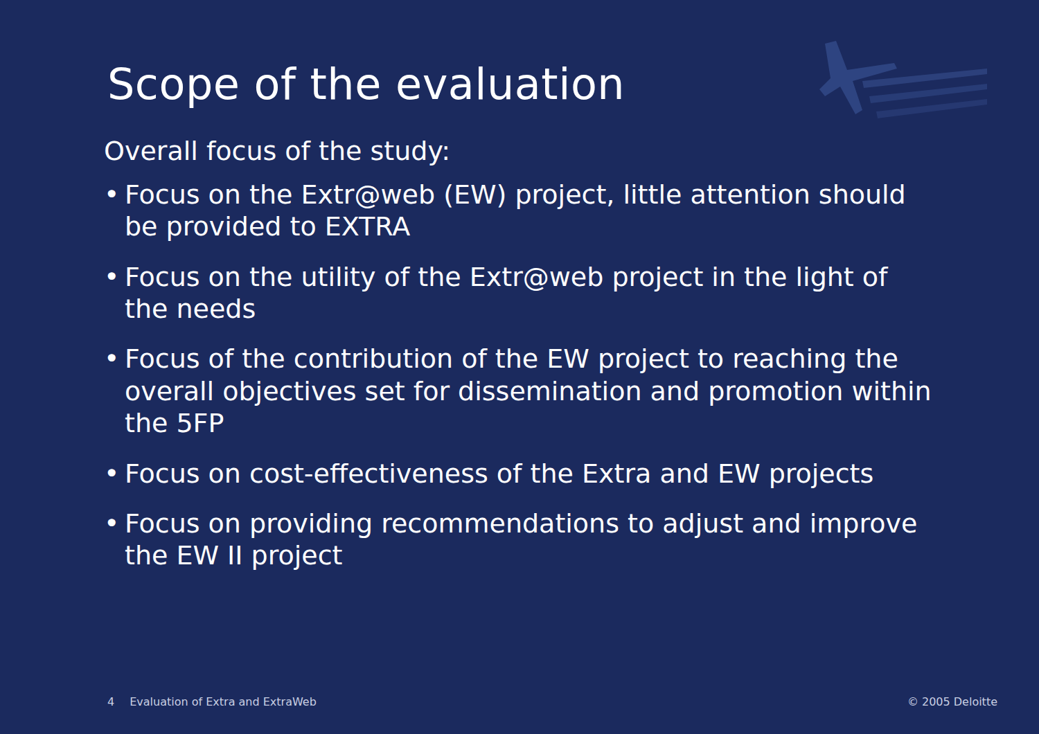Scope of the evaluation
Overall focus of the study:
Focus on the Extr@web (EW) project, little attention should be provided to EXTRA
Focus on the utility of the Extr@web project in the light of the needs
Focus of the contribution of the EW project to reaching the overall objectives set for dissemination and promotion within the 5FP
Focus on cost-effectiveness of the Extra and EW projects
Focus on providing recommendations to adjust and improve the EW II project
4 Evaluation of Extra and ExtraWeb
© 2005 Deloitte